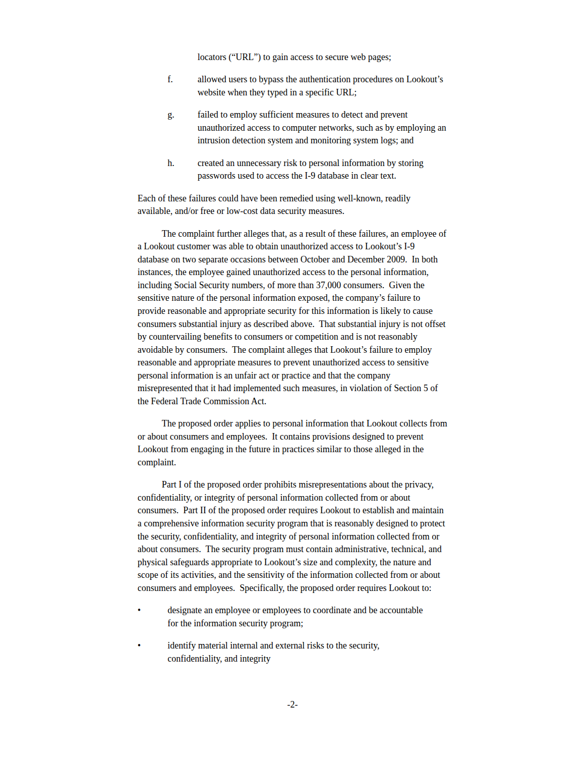locators (“URL”) to gain access to secure web pages;
f. allowed users to bypass the authentication procedures on Lookout’s website when they typed in a specific URL;
g. failed to employ sufficient measures to detect and prevent unauthorized access to computer networks, such as by employing an intrusion detection system and monitoring system logs; and
h. created an unnecessary risk to personal information by storing passwords used to access the I-9 database in clear text.
Each of these failures could have been remedied using well-known, readily available, and/or free or low-cost data security measures.
The complaint further alleges that, as a result of these failures, an employee of a Lookout customer was able to obtain unauthorized access to Lookout’s I-9 database on two separate occasions between October and December 2009. In both instances, the employee gained unauthorized access to the personal information, including Social Security numbers, of more than 37,000 consumers. Given the sensitive nature of the personal information exposed, the company’s failure to provide reasonable and appropriate security for this information is likely to cause consumers substantial injury as described above. That substantial injury is not offset by countervailing benefits to consumers or competition and is not reasonably avoidable by consumers. The complaint alleges that Lookout’s failure to employ reasonable and appropriate measures to prevent unauthorized access to sensitive personal information is an unfair act or practice and that the company misrepresented that it had implemented such measures, in violation of Section 5 of the Federal Trade Commission Act.
The proposed order applies to personal information that Lookout collects from or about consumers and employees. It contains provisions designed to prevent Lookout from engaging in the future in practices similar to those alleged in the complaint.
Part I of the proposed order prohibits misrepresentations about the privacy, confidentiality, or integrity of personal information collected from or about consumers. Part II of the proposed order requires Lookout to establish and maintain a comprehensive information security program that is reasonably designed to protect the security, confidentiality, and integrity of personal information collected from or about consumers. The security program must contain administrative, technical, and physical safeguards appropriate to Lookout’s size and complexity, the nature and scope of its activities, and the sensitivity of the information collected from or about consumers and employees. Specifically, the proposed order requires Lookout to:
• designate an employee or employees to coordinate and be accountable for the information security program;
• identify material internal and external risks to the security, confidentiality, and integrity
-2-